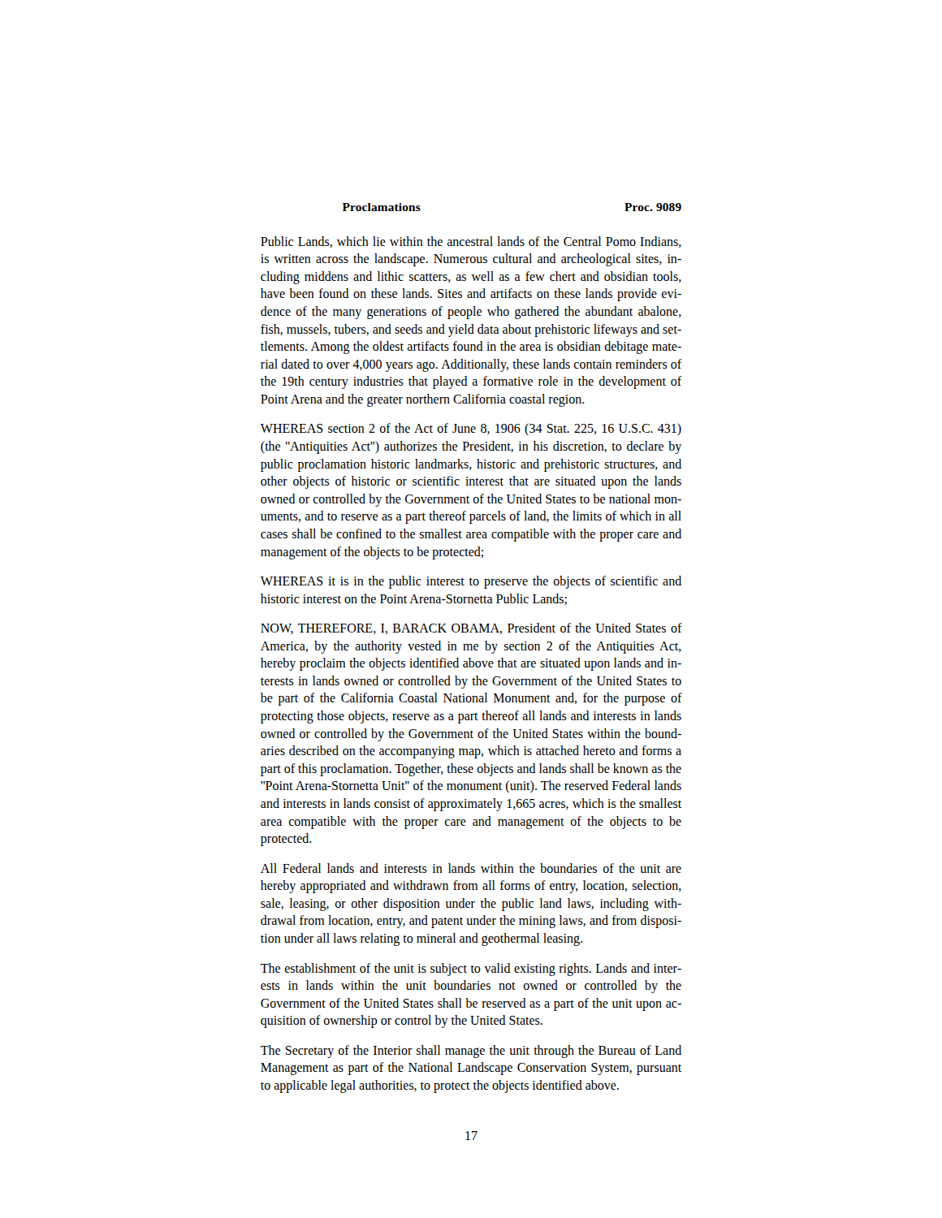Proclamations Proc. 9089
Public Lands, which lie within the ancestral lands of the Central Pomo Indians, is written across the landscape. Numerous cultural and archeological sites, including middens and lithic scatters, as well as a few chert and obsidian tools, have been found on these lands. Sites and artifacts on these lands provide evidence of the many generations of people who gathered the abundant abalone, fish, mussels, tubers, and seeds and yield data about prehistoric lifeways and settlements. Among the oldest artifacts found in the area is obsidian debitage material dated to over 4,000 years ago. Additionally, these lands contain reminders of the 19th century industries that played a formative role in the development of Point Arena and the greater northern California coastal region.
WHEREAS section 2 of the Act of June 8, 1906 (34 Stat. 225, 16 U.S.C. 431) (the ''Antiquities Act'') authorizes the President, in his discretion, to declare by public proclamation historic landmarks, historic and prehistoric structures, and other objects of historic or scientific interest that are situated upon the lands owned or controlled by the Government of the United States to be national monuments, and to reserve as a part thereof parcels of land, the limits of which in all cases shall be confined to the smallest area compatible with the proper care and management of the objects to be protected;
WHEREAS it is in the public interest to preserve the objects of scientific and historic interest on the Point Arena-Stornetta Public Lands;
NOW, THEREFORE, I, BARACK OBAMA, President of the United States of America, by the authority vested in me by section 2 of the Antiquities Act, hereby proclaim the objects identified above that are situated upon lands and interests in lands owned or controlled by the Government of the United States to be part of the California Coastal National Monument and, for the purpose of protecting those objects, reserve as a part thereof all lands and interests in lands owned or controlled by the Government of the United States within the boundaries described on the accompanying map, which is attached hereto and forms a part of this proclamation. Together, these objects and lands shall be known as the ''Point Arena-Stornetta Unit'' of the monument (unit). The reserved Federal lands and interests in lands consist of approximately 1,665 acres, which is the smallest area compatible with the proper care and management of the objects to be protected.
All Federal lands and interests in lands within the boundaries of the unit are hereby appropriated and withdrawn from all forms of entry, location, selection, sale, leasing, or other disposition under the public land laws, including withdrawal from location, entry, and patent under the mining laws, and from disposition under all laws relating to mineral and geothermal leasing.
The establishment of the unit is subject to valid existing rights. Lands and interests in lands within the unit boundaries not owned or controlled by the Government of the United States shall be reserved as a part of the unit upon acquisition of ownership or control by the United States.
The Secretary of the Interior shall manage the unit through the Bureau of Land Management as part of the National Landscape Conservation System, pursuant to applicable legal authorities, to protect the objects identified above.
17